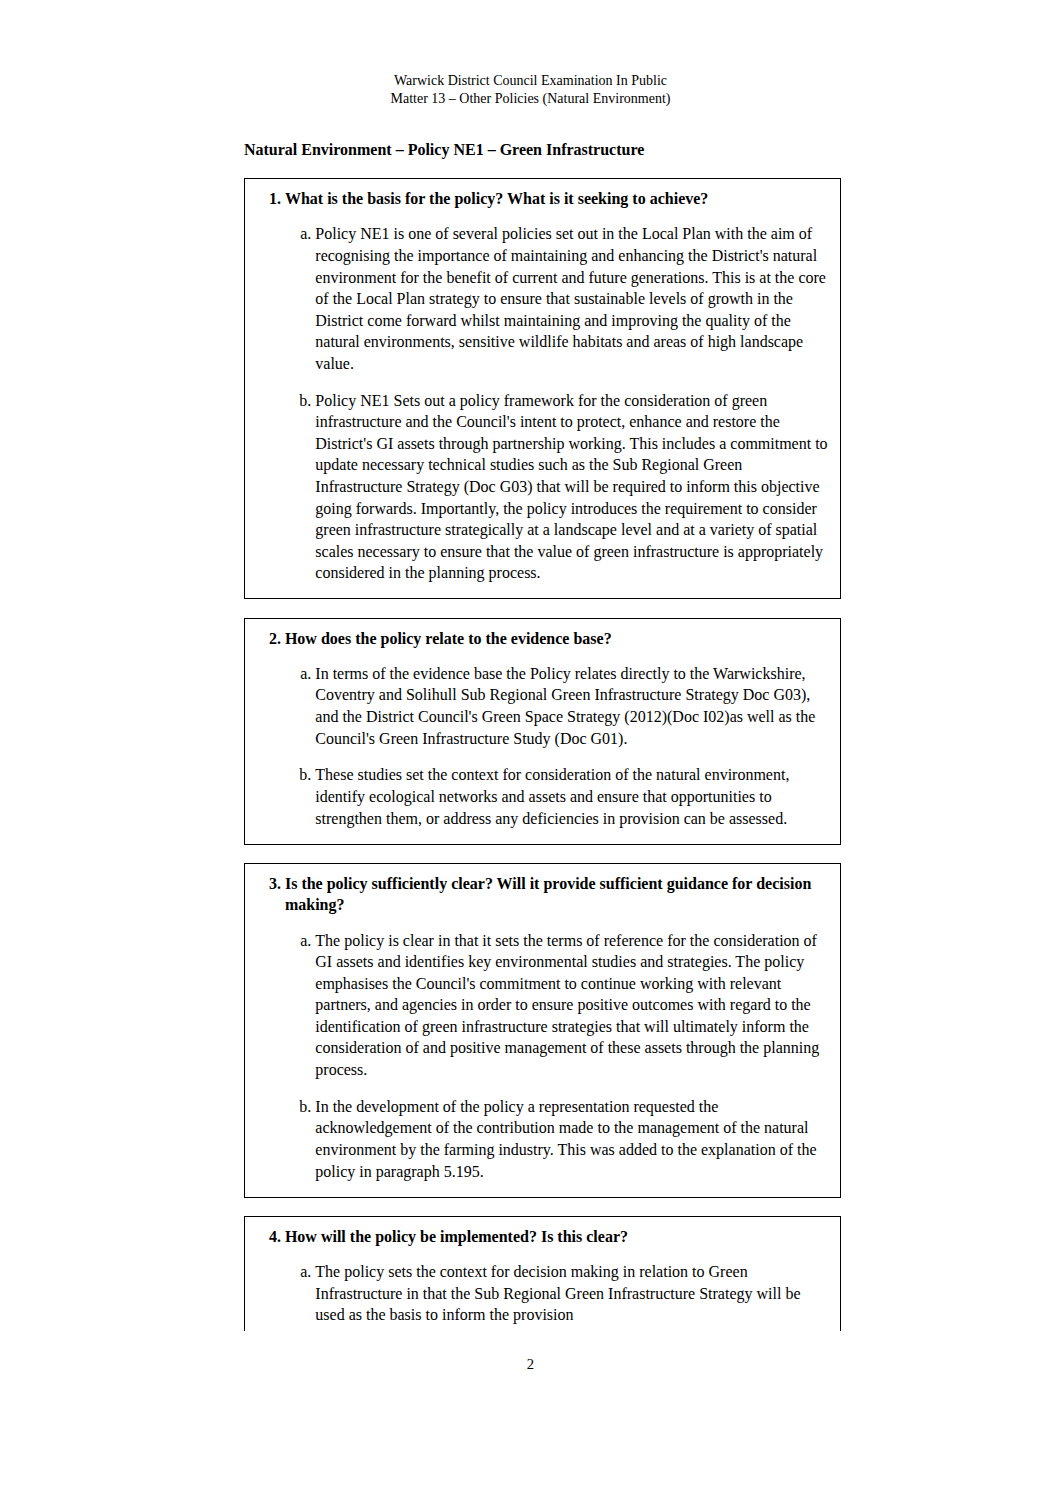Warwick District Council Examination In Public
Matter 13 – Other Policies (Natural Environment)
Natural Environment – Policy NE1 – Green Infrastructure
What is the basis for the policy? What is it seeking to achieve?
Policy NE1 is one of several policies set out in the Local Plan with the aim of recognising the importance of maintaining and enhancing the District's natural environment for the benefit of current and future generations. This is at the core of the Local Plan strategy to ensure that sustainable levels of growth in the District come forward whilst maintaining and improving the quality of the natural environments, sensitive wildlife habitats and areas of high landscape value.
Policy NE1 Sets out a policy framework for the consideration of green infrastructure and the Council's intent to protect, enhance and restore the District's GI assets through partnership working. This includes a commitment to update necessary technical studies such as the Sub Regional Green Infrastructure Strategy (Doc G03) that will be required to inform this objective going forwards. Importantly, the policy introduces the requirement to consider green infrastructure strategically at a landscape level and at a variety of spatial scales necessary to ensure that the value of green infrastructure is appropriately considered in the planning process.
How does the policy relate to the evidence base?
In terms of the evidence base the Policy relates directly to the Warwickshire, Coventry and Solihull Sub Regional Green Infrastructure Strategy Doc G03), and the District Council's Green Space Strategy (2012)(Doc I02)as well as the Council's Green Infrastructure Study (Doc G01).
These studies set the context for consideration of the natural environment, identify ecological networks and assets and ensure that opportunities to strengthen them, or address any deficiencies in provision can be assessed.
Is the policy sufficiently clear? Will it provide sufficient guidance for decision making?
The policy is clear in that it sets the terms of reference for the consideration of GI assets and identifies key environmental studies and strategies. The policy emphasises the Council's commitment to continue working with relevant partners, and agencies in order to ensure positive outcomes with regard to the identification of green infrastructure strategies that will ultimately inform the consideration of and positive management of these assets through the planning process.
In the development of the policy a representation requested the acknowledgement of the contribution made to the management of the natural environment by the farming industry. This was added to the explanation of the policy in paragraph 5.195.
How will the policy be implemented? Is this clear?
The policy sets the context for decision making in relation to Green Infrastructure in that the Sub Regional Green Infrastructure Strategy will be used as the basis to inform the provision
2